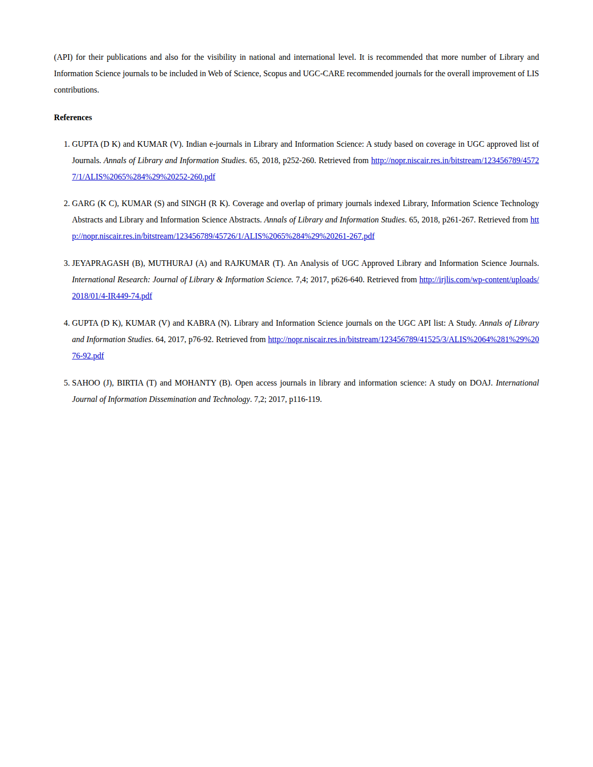(API) for their publications and also for the visibility in national and international level. It is recommended that more number of Library and Information Science journals to be included in Web of Science, Scopus and UGC-CARE recommended journals for the overall improvement of LIS contributions.
References
GUPTA (D K) and KUMAR (V). Indian e-journals in Library and Information Science: A study based on coverage in UGC approved list of Journals. Annals of Library and Information Studies. 65, 2018, p252-260. Retrieved from http://nopr.niscair.res.in/bitstream/123456789/45727/1/ALIS%2065%284%29%20252-260.pdf
GARG (K C), KUMAR (S) and SINGH (R K). Coverage and overlap of primary journals indexed Library, Information Science Technology Abstracts and Library and Information Science Abstracts. Annals of Library and Information Studies. 65, 2018, p261-267. Retrieved from http://nopr.niscair.res.in/bitstream/123456789/45726/1/ALIS%2065%284%29%20261-267.pdf
JEYAPRAGASH (B), MUTHURAJ (A) and RAJKUMAR (T). An Analysis of UGC Approved Library and Information Science Journals. International Research: Journal of Library & Information Science. 7,4; 2017, p626-640. Retrieved from http://irjlis.com/wp-content/uploads/2018/01/4-IR449-74.pdf
GUPTA (D K), KUMAR (V) and KABRA (N). Library and Information Science journals on the UGC API list: A Study. Annals of Library and Information Studies. 64, 2017, p76-92. Retrieved from http://nopr.niscair.res.in/bitstream/123456789/41525/3/ALIS%2064%281%29%2076-92.pdf
SAHOO (J), BIRTIA (T) and MOHANTY (B). Open access journals in library and information science: A study on DOAJ. International Journal of Information Dissemination and Technology. 7,2; 2017, p116-119.